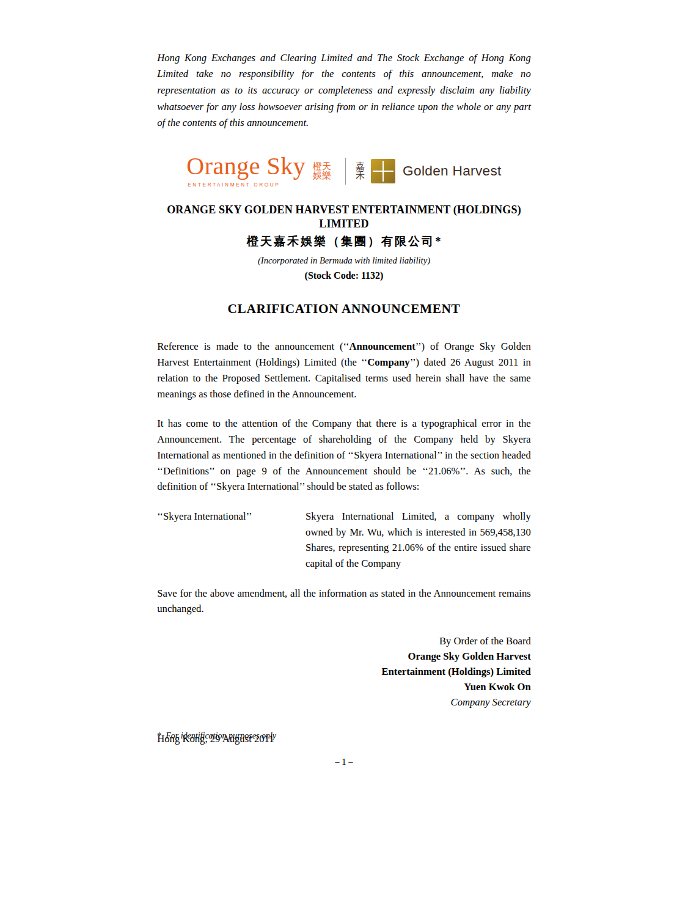Hong Kong Exchanges and Clearing Limited and The Stock Exchange of Hong Kong Limited take no responsibility for the contents of this announcement, make no representation as to its accuracy or completeness and expressly disclaim any liability whatsoever for any loss howsoever arising from or in reliance upon the whole or any part of the contents of this announcement.
Orange Sky
ENTERTAINMENT GROUP 橙天
娛樂 嘉
禾 Golden Harvest
ORANGE SKY GOLDEN HARVEST ENTERTAINMENT (HOLDINGS) LIMITED
橙天嘉禾娛樂（集團）有限公司*
(Incorporated in Bermuda with limited liability)
(Stock Code: 1132)
CLARIFICATION ANNOUNCEMENT
Reference is made to the announcement (‘‘Announcement’’) of Orange Sky Golden Harvest Entertainment (Holdings) Limited (the ‘‘Company’’) dated 26 August 2011 in relation to the Proposed Settlement. Capitalised terms used herein shall have the same meanings as those defined in the Announcement.
It has come to the attention of the Company that there is a typographical error in the Announcement. The percentage of shareholding of the Company held by Skyera International as mentioned in the definition of ‘‘Skyera International’’ in the section headed ‘‘Definitions’’ on page 9 of the Announcement should be ‘‘21.06%’’. As such, the definition of ‘‘Skyera International’’ should be stated as follows:
‘‘Skyera International’’
Skyera International Limited, a company wholly owned by Mr. Wu, which is interested in 569,458,130 Shares, representing 21.06% of the entire issued share capital of the Company
Save for the above amendment, all the information as stated in the Announcement remains unchanged.
By Order of the Board
Orange Sky Golden Harvest
Entertainment (Holdings) Limited
Yuen Kwok On
Company Secretary
Hong Kong, 29 August 2011
*For identification purposes only
– 1 –